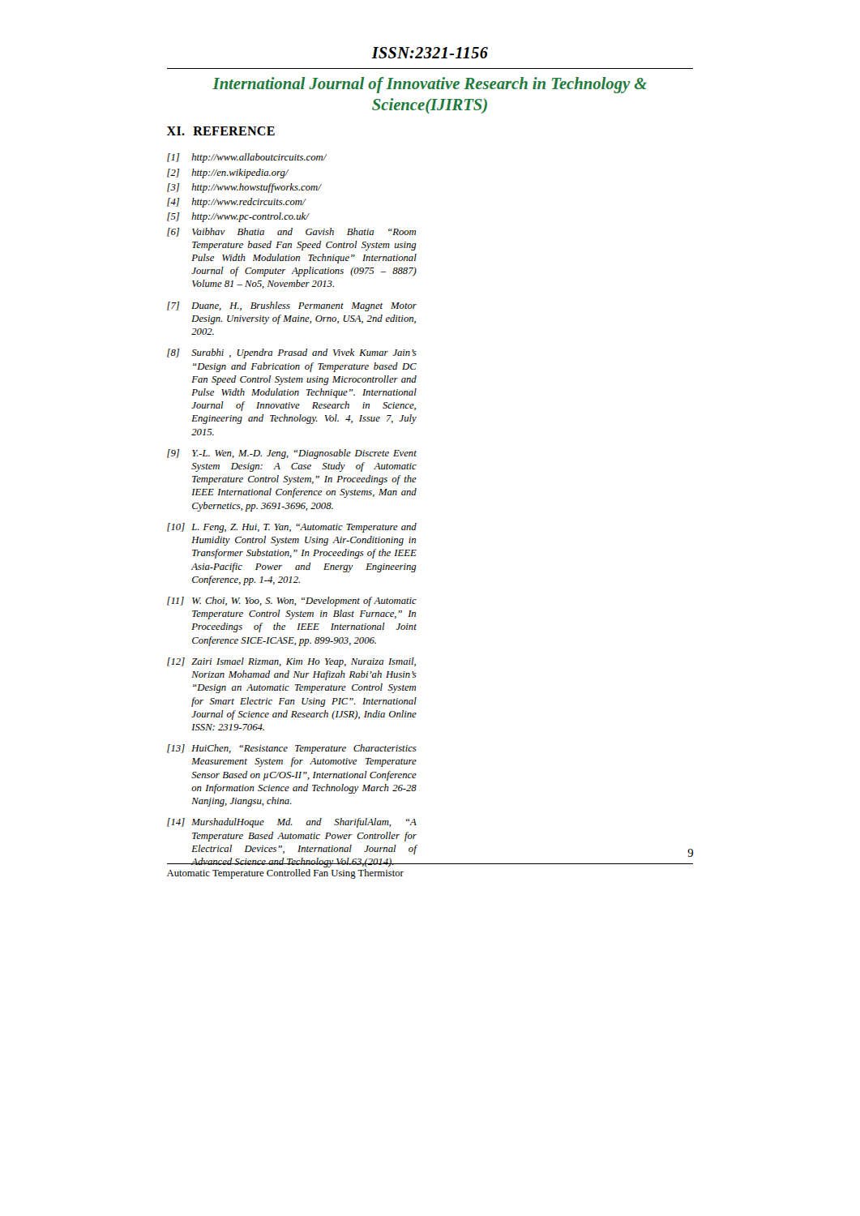ISSN:2321-1156
International Journal of Innovative Research in Technology & Science(IJIRTS)
XI. REFERENCE
[1]
http://www.allaboutcircuits.com/
[2]
http://en.wikipedia.org/
[3]
http://www.howstuffworks.com/
[4]
http://www.redcircuits.com/
[5]
http://www.pc-control.co.uk/
[6]
Vaibhav Bhatia and Gavish Bhatia “Room Temperature based Fan Speed Control System using Pulse Width Modulation Technique” International Journal of Computer Applications (0975 – 8887) Volume 81 – No5, November 2013.
[7]
Duane, H., Brushless Permanent Magnet Motor Design. University of Maine, Orno, USA, 2nd edition, 2002.
[8]
Surabhi , Upendra Prasad and Vivek Kumar Jain’s “Design and Fabrication of Temperature based DC Fan Speed Control System using Microcontroller and Pulse Width Modulation Technique”. International Journal of Innovative Research in Science, Engineering and Technology. Vol. 4, Issue 7, July 2015.
[9]
Y.-L. Wen, M.-D. Jeng, “Diagnosable Discrete Event System Design: A Case Study of Automatic Temperature Control System,” In Proceedings of the IEEE International Conference on Systems, Man and Cybernetics, pp. 3691-3696, 2008.
[10]
L. Feng, Z. Hui, T. Yan, “Automatic Temperature and Humidity Control System Using Air-Conditioning in Transformer Substation,” In Proceedings of the IEEE Asia-Pacific Power and Energy Engineering Conference, pp. 1-4, 2012.
[11]
W. Choi, W. Yoo, S. Won, “Development of Automatic Temperature Control System in Blast Furnace,” In Proceedings of the IEEE International Joint Conference SICE-ICASE, pp. 899-903, 2006.
[12]
Zairi Ismael Rizman, Kim Ho Yeap, Nuraiza Ismail, Norizan Mohamad and Nur Hafizah Rabi’ah Husin’s “Design an Automatic Temperature Control System for Smart Electric Fan Using PIC”. International Journal of Science and Research (IJSR), India Online ISSN: 2319-7064.
[13]
HuiChen, “Resistance Temperature Characteristics Measurement System for Automotive Temperature Sensor Based on µC/OS-II”, International Conference on Information Science and Technology March 26-28 Nanjing, Jiangsu, china.
[14]
MurshadulHoque Md. and SharifulAlam, “A Temperature Based Automatic Power Controller for Electrical Devices”, International Journal of Advanced Science and Technology Vol.63,(2014).
9
Automatic Temperature Controlled Fan Using Thermistor